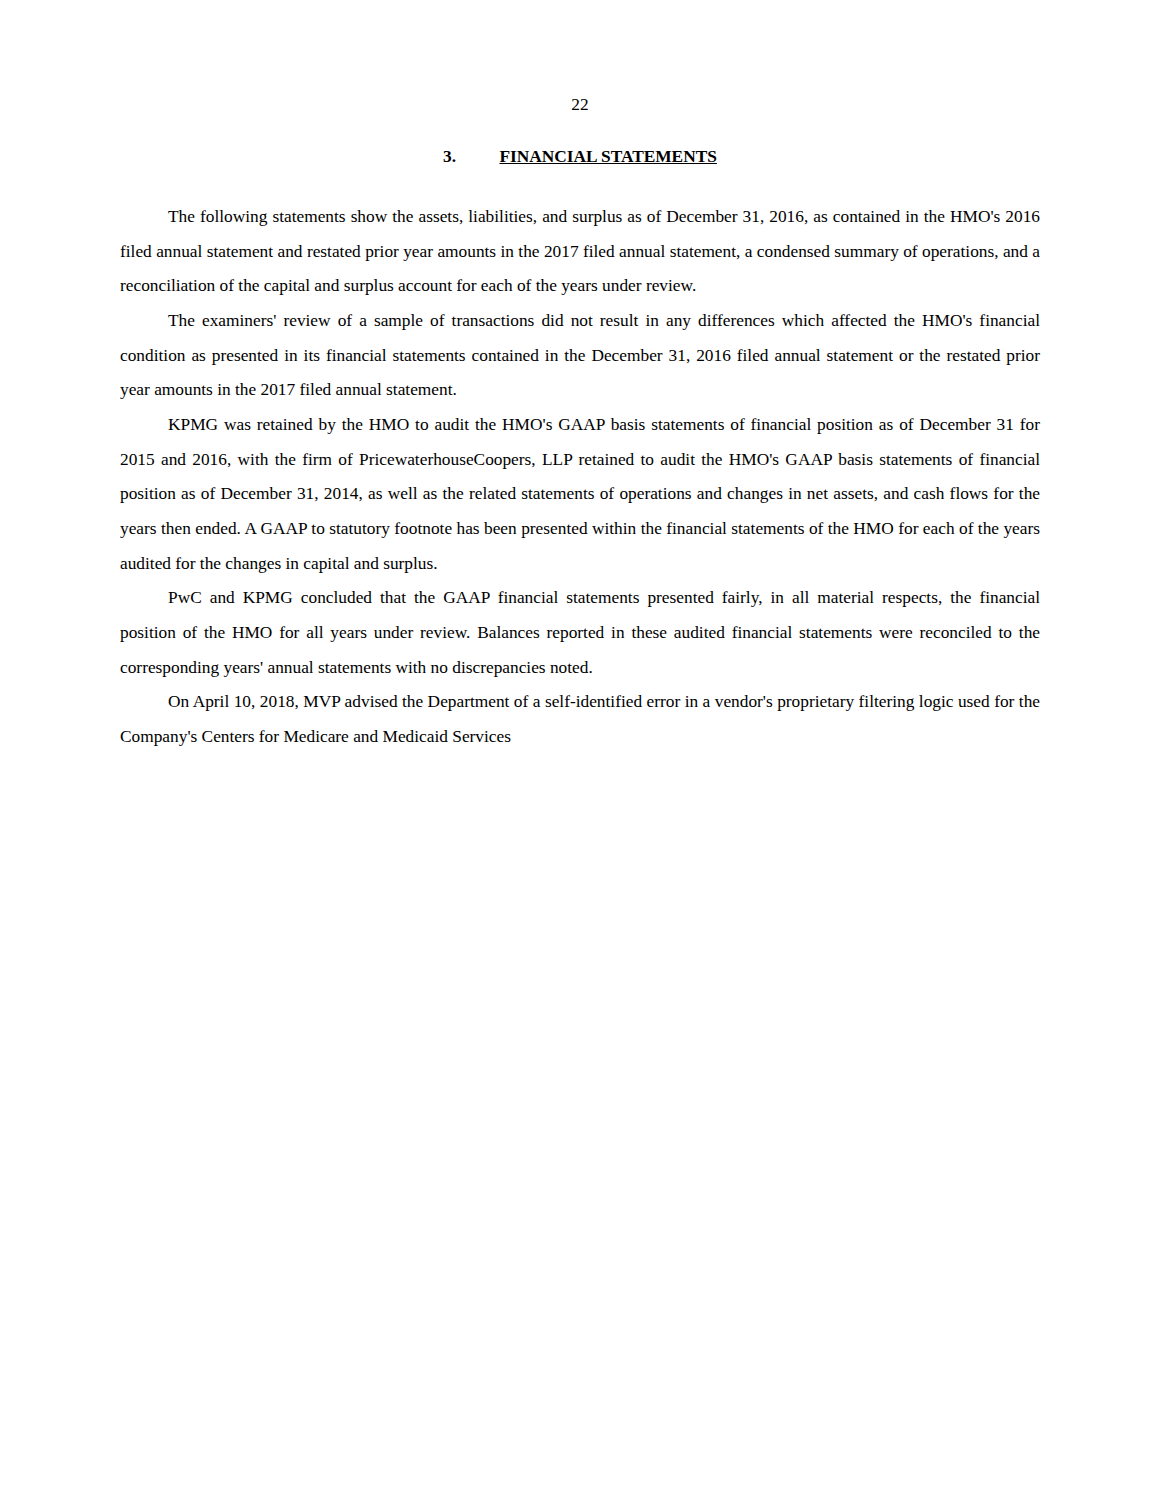22
3. FINANCIAL STATEMENTS
The following statements show the assets, liabilities, and surplus as of December 31, 2016, as contained in the HMO's 2016 filed annual statement and restated prior year amounts in the 2017 filed annual statement, a condensed summary of operations, and a reconciliation of the capital and surplus account for each of the years under review.
The examiners' review of a sample of transactions did not result in any differences which affected the HMO's financial condition as presented in its financial statements contained in the December 31, 2016 filed annual statement or the restated prior year amounts in the 2017 filed annual statement.
KPMG was retained by the HMO to audit the HMO's GAAP basis statements of financial position as of December 31 for 2015 and 2016, with the firm of PricewaterhouseCoopers, LLP retained to audit the HMO's GAAP basis statements of financial position as of December 31, 2014, as well as the related statements of operations and changes in net assets, and cash flows for the years then ended. A GAAP to statutory footnote has been presented within the financial statements of the HMO for each of the years audited for the changes in capital and surplus.
PwC and KPMG concluded that the GAAP financial statements presented fairly, in all material respects, the financial position of the HMO for all years under review. Balances reported in these audited financial statements were reconciled to the corresponding years' annual statements with no discrepancies noted.
On April 10, 2018, MVP advised the Department of a self-identified error in a vendor's proprietary filtering logic used for the Company's Centers for Medicare and Medicaid Services